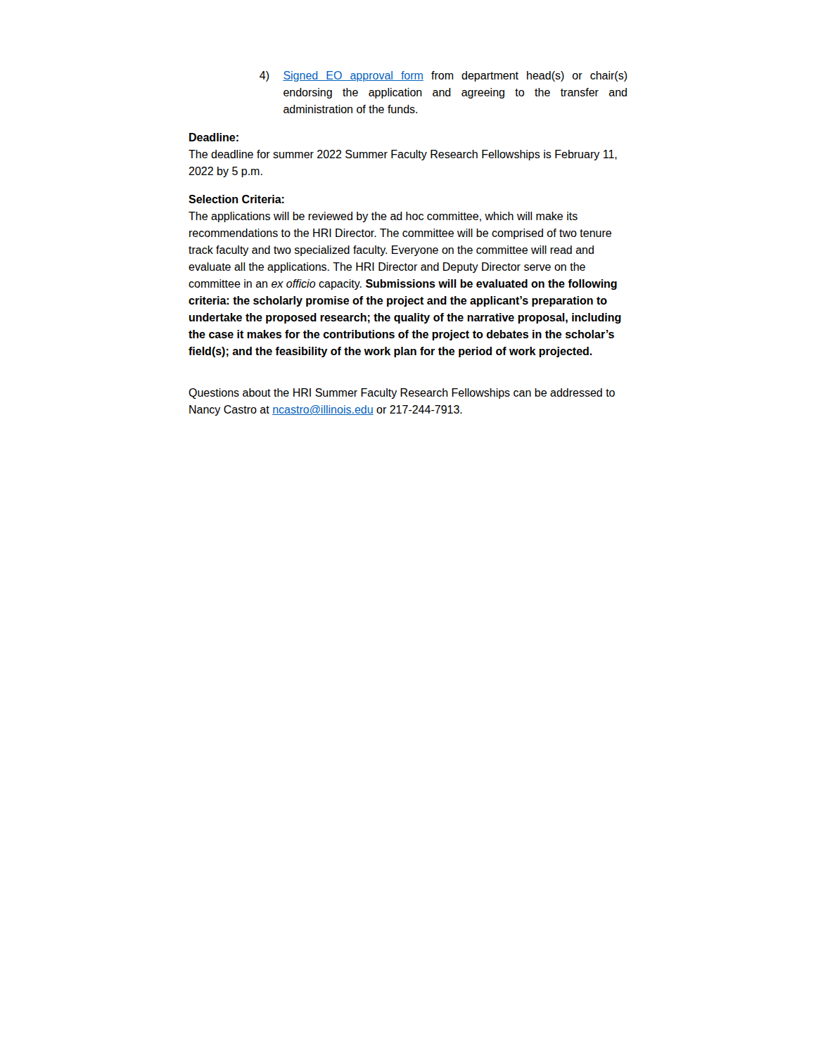4) Signed EO approval form from department head(s) or chair(s) endorsing the application and agreeing to the transfer and administration of the funds.
Deadline:
The deadline for summer 2022 Summer Faculty Research Fellowships is February 11, 2022 by 5 p.m.
Selection Criteria:
The applications will be reviewed by the ad hoc committee, which will make its recommendations to the HRI Director. The committee will be comprised of two tenure track faculty and two specialized faculty. Everyone on the committee will read and evaluate all the applications. The HRI Director and Deputy Director serve on the committee in an ex officio capacity. Submissions will be evaluated on the following criteria: the scholarly promise of the project and the applicant’s preparation to undertake the proposed research; the quality of the narrative proposal, including the case it makes for the contributions of the project to debates in the scholar’s field(s); and the feasibility of the work plan for the period of work projected.
Questions about the HRI Summer Faculty Research Fellowships can be addressed to Nancy Castro at ncastro@illinois.edu or 217-244-7913.